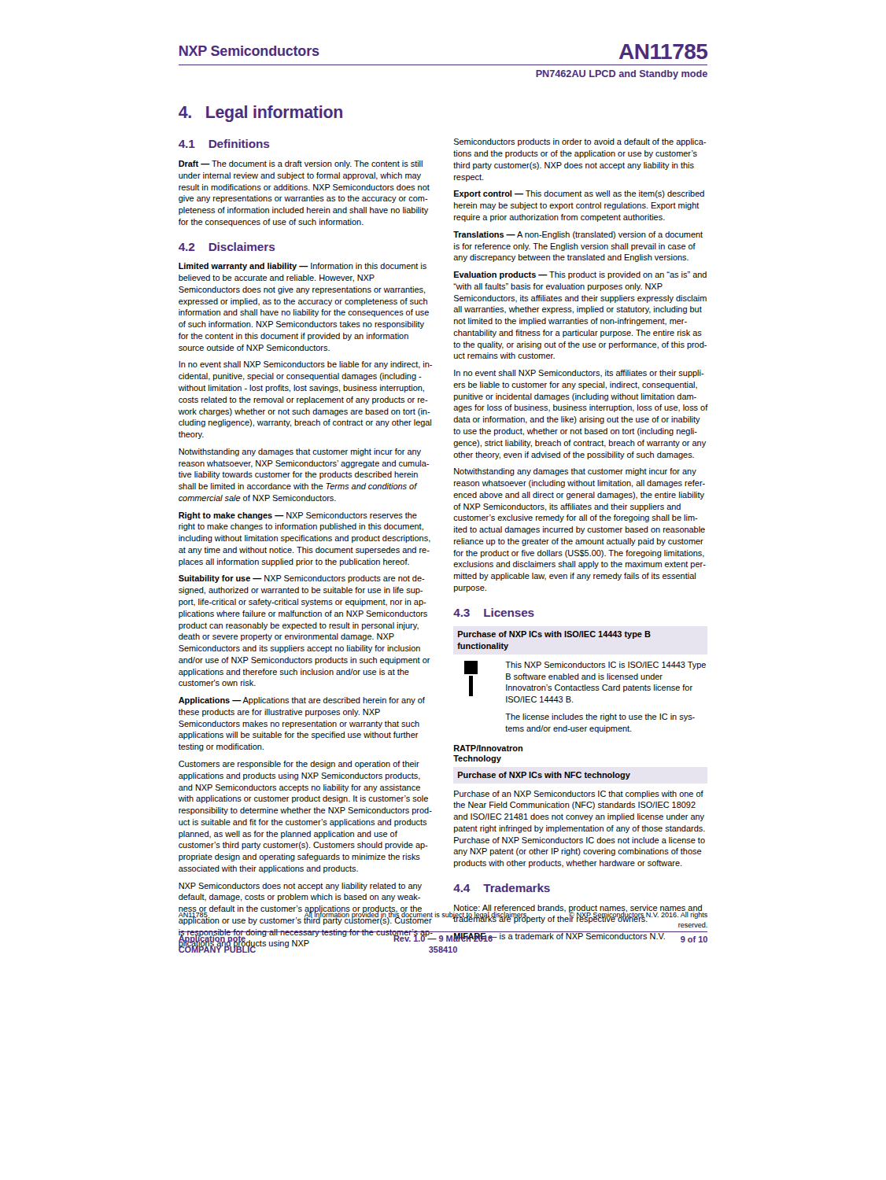NXP Semiconductors
AN11785
PN7462AU LPCD and Standby mode
4. Legal information
4.1 Definitions
Draft — The document is a draft version only. The content is still under internal review and subject to formal approval, which may result in modifications or additions. NXP Semiconductors does not give any representations or warranties as to the accuracy or completeness of information included herein and shall have no liability for the consequences of use of such information.
4.2 Disclaimers
Limited warranty and liability — Information in this document is believed to be accurate and reliable. However, NXP Semiconductors does not give any representations or warranties, expressed or implied, as to the accuracy or completeness of such information and shall have no liability for the consequences of use of such information. NXP Semiconductors takes no responsibility for the content in this document if provided by an information source outside of NXP Semiconductors.
In no event shall NXP Semiconductors be liable for any indirect, incidental, punitive, special or consequential damages (including - without limitation - lost profits, lost savings, business interruption, costs related to the removal or replacement of any products or rework charges) whether or not such damages are based on tort (including negligence), warranty, breach of contract or any other legal theory.
Notwithstanding any damages that customer might incur for any reason whatsoever, NXP Semiconductors’ aggregate and cumulative liability towards customer for the products described herein shall be limited in accordance with the Terms and conditions of commercial sale of NXP Semiconductors.
Right to make changes — NXP Semiconductors reserves the right to make changes to information published in this document, including without limitation specifications and product descriptions, at any time and without notice. This document supersedes and replaces all information supplied prior to the publication hereof.
Suitability for use — NXP Semiconductors products are not designed, authorized or warranted to be suitable for use in life support, life-critical or safety-critical systems or equipment, nor in applications where failure or malfunction of an NXP Semiconductors product can reasonably be expected to result in personal injury, death or severe property or environmental damage. NXP Semiconductors and its suppliers accept no liability for inclusion and/or use of NXP Semiconductors products in such equipment or applications and therefore such inclusion and/or use is at the customer's own risk.
Applications — Applications that are described herein for any of these products are for illustrative purposes only. NXP Semiconductors makes no representation or warranty that such applications will be suitable for the specified use without further testing or modification.
Customers are responsible for the design and operation of their applications and products using NXP Semiconductors products, and NXP Semiconductors accepts no liability for any assistance with applications or customer product design. It is customer’s sole responsibility to determine whether the NXP Semiconductors product is suitable and fit for the customer’s applications and products planned, as well as for the planned application and use of customer’s third party customer(s). Customers should provide appropriate design and operating safeguards to minimize the risks associated with their applications and products.
NXP Semiconductors does not accept any liability related to any default, damage, costs or problem which is based on any weakness or default in the customer’s applications or products, or the application or use by customer’s third party customer(s). Customer is responsible for doing all necessary testing for the customer’s applications and products using NXP
Semiconductors products in order to avoid a default of the applications and the products or of the application or use by customer’s third party customer(s). NXP does not accept any liability in this respect.
Export control — This document as well as the item(s) described herein may be subject to export control regulations. Export might require a prior authorization from competent authorities.
Translations — A non-English (translated) version of a document is for reference only. The English version shall prevail in case of any discrepancy between the translated and English versions.
Evaluation products — This product is provided on an “as is” and “with all faults” basis for evaluation purposes only. NXP Semiconductors, its affiliates and their suppliers expressly disclaim all warranties, whether express, implied or statutory, including but not limited to the implied warranties of non-infringement, merchantability and fitness for a particular purpose. The entire risk as to the quality, or arising out of the use or performance, of this product remains with customer.
In no event shall NXP Semiconductors, its affiliates or their suppliers be liable to customer for any special, indirect, consequential, punitive or incidental damages (including without limitation damages for loss of business, business interruption, loss of use, loss of data or information, and the like) arising out the use of or inability to use the product, whether or not based on tort (including negligence), strict liability, breach of contract, breach of warranty or any other theory, even if advised of the possibility of such damages.
Notwithstanding any damages that customer might incur for any reason whatsoever (including without limitation, all damages referenced above and all direct or general damages), the entire liability of NXP Semiconductors, its affiliates and their suppliers and customer’s exclusive remedy for all of the foregoing shall be limited to actual damages incurred by customer based on reasonable reliance up to the greater of the amount actually paid by customer for the product or five dollars (US$5.00). The foregoing limitations, exclusions and disclaimers shall apply to the maximum extent permitted by applicable law, even if any remedy fails of its essential purpose.
4.3 Licenses
Purchase of NXP ICs with ISO/IEC 14443 type B functionality
This NXP Semiconductors IC is ISO/IEC 14443 Type B software enabled and is licensed under Innovatron’s Contactless Card patents license for ISO/IEC 14443 B.
The license includes the right to use the IC in systems and/or end-user equipment.
RATP/Innovatron
Technology
Purchase of NXP ICs with NFC technology
Purchase of an NXP Semiconductors IC that complies with one of the Near Field Communication (NFC) standards ISO/IEC 18092 and ISO/IEC 21481 does not convey an implied license under any patent right infringed by implementation of any of those standards. Purchase of NXP Semiconductors IC does not include a license to any NXP patent (or other IP right) covering combinations of those products with other products, whether hardware or software.
4.4 Trademarks
Notice: All referenced brands, product names, service names and trademarks are property of their respective owners.
MIFARE — is a trademark of NXP Semiconductors N.V.
AN11785
All information provided in this document is subject to legal disclaimers.
© NXP Semiconductors N.V. 2016. All rights reserved.
Application note
COMPANY PUBLIC
Rev. 1.0 — 9 March 2016
358410
9 of 10